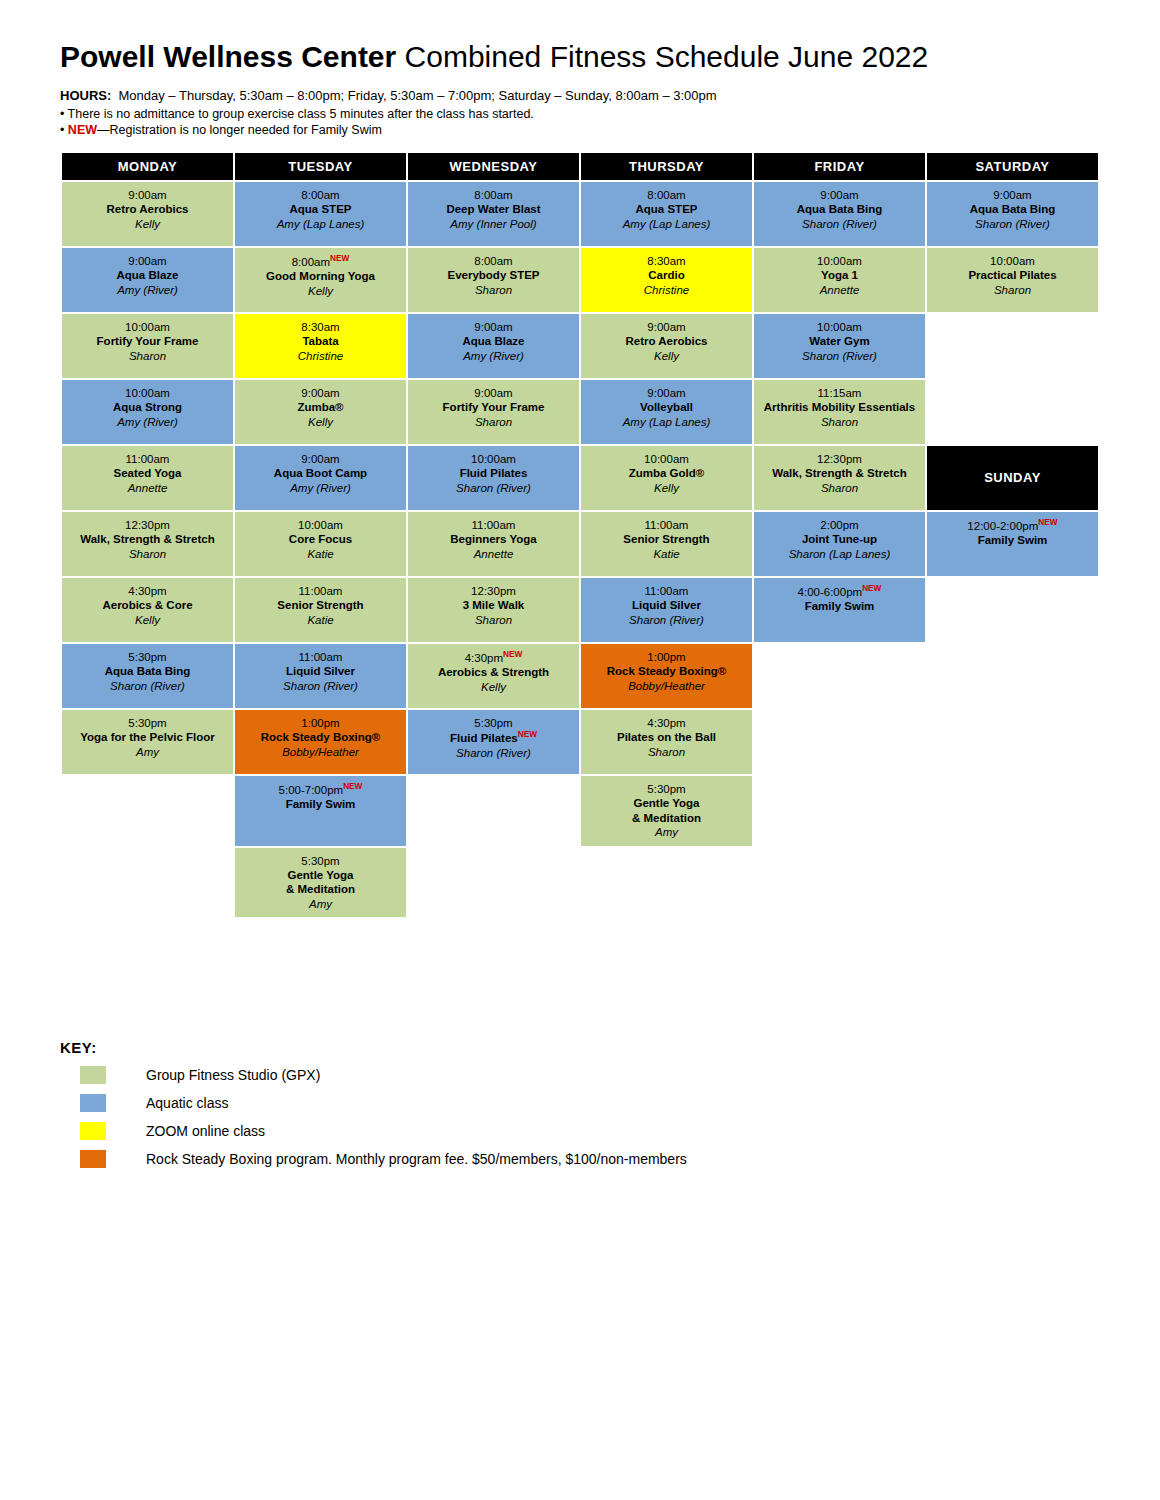Powell Wellness Center Combined Fitness Schedule June 2022
HOURS: Monday – Thursday, 5:30am – 8:00pm; Friday, 5:30am – 7:00pm; Saturday – Sunday, 8:00am – 3:00pm
• There is no admittance to group exercise class 5 minutes after the class has started.
• NEW—Registration is no longer needed for Family Swim
| MONDAY | TUESDAY | WEDNESDAY | THURSDAY | FRIDAY | SATURDAY |
| --- | --- | --- | --- | --- | --- |
| 9:00am Retro Aerobics Kelly | 8:00am Aqua STEP Amy (Lap Lanes) | 8:00am Deep Water Blast Amy (Inner Pool) | 8:00am Aqua STEP Amy (Lap Lanes) | 9:00am Aqua Bata Bing Sharon (River) | 9:00am Aqua Bata Bing Sharon (River) |
| 9:00am Aqua Blaze Amy (River) | 8:00am NEW Good Morning Yoga Kelly | 8:00am Everybody STEP Sharon | 8:30am Cardio Christine | 10:00am Yoga 1 Annette | 10:00am Practical Pilates Sharon |
| 10:00am Fortify Your Frame Sharon | 8:30am Tabata Christine | 9:00am Aqua Blaze Amy (River) | 9:00am Retro Aerobics Kelly | 10:00am Water Gym Sharon (River) | |
| 10:00am Aqua Strong Amy (River) | 9:00am Zumba® Kelly | 9:00am Fortify Your Frame Sharon | 9:00am Volleyball Amy (Lap Lanes) | 11:15am Arthritis Mobility Essentials Sharon | |
| 11:00am Seated Yoga Annette | 9:00am Aqua Boot Camp Amy (River) | 10:00am Fluid Pilates Sharon (River) | 10:00am Zumba Gold® Kelly | 12:30pm Walk, Strength & Stretch Sharon | SUNDAY |
| 12:30pm Walk, Strength & Stretch Sharon | 10:00am Core Focus Katie | 11:00am Beginners Yoga Annette | 11:00am Senior Strength Katie | 2:00pm Joint Tune-up Sharon (Lap Lanes) | 12:00-2:00pm NEW Family Swim |
| 4:30pm Aerobics & Core Kelly | 11:00am Senior Strength Katie | 12:30pm 3 Mile Walk Sharon | 11:00am Liquid Silver Sharon (River) | 4:00-6:00pm NEW Family Swim | |
| 5:30pm Aqua Bata Bing Sharon (River) | 11:00am Liquid Silver Sharon (River) | 4:30pm NEW Aerobics & Strength Kelly | 1:00pm Rock Steady Boxing® Bobby/Heather | | |
| 5:30pm Yoga for the Pelvic Floor Amy | 1:00pm Rock Steady Boxing® Bobby/Heather | 5:30pm Fluid Pilates NEW Sharon (River) | 4:30pm Pilates on the Ball Sharon | | |
| | 5:00-7:00pm NEW Family Swim | | 5:30pm Gentle Yoga & Meditation Amy | | |
| | 5:30pm Gentle Yoga & Meditation Amy | | | | |
KEY:
Group Fitness Studio (GPX)
Aquatic class
ZOOM online class
Rock Steady Boxing program. Monthly program fee. $50/members, $100/non-members